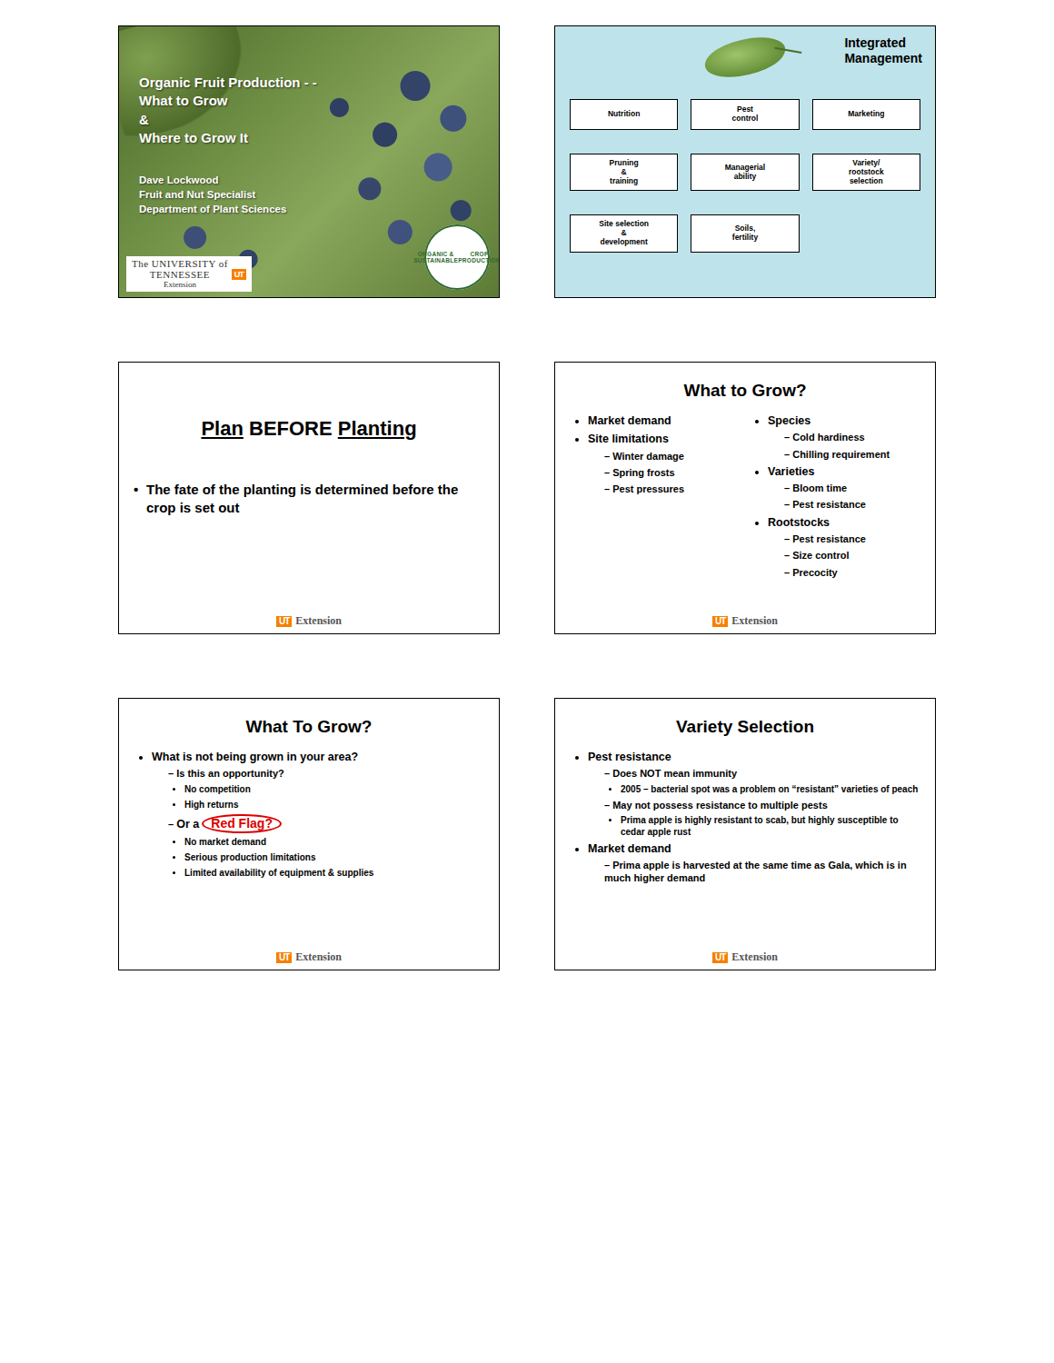Organic Fruit Production - -
What to Grow
&
Where to Grow It
Dave Lockwood
Fruit and Nut Specialist
Department of Plant Sciences
The UNIVERSITY of TENNESSEE Extension
UT
ORGANIC & SUSTAINABLE CROP PRODUCTION
Integrated
Management
Nutrition
Pest
control
Marketing
Pruning
&
training
Managerial
ability
Variety/
rootstock
selection
Site selection
&
development
Soils,
fertility
Plan BEFORE Planting
The fate of the planting is determined before the crop is set out
UTExtension
What to Grow?
Market demand
Site limitations
Winter damage
Spring frosts
Pest pressures
Species
Cold hardiness
Chilling requirement
Varieties
Bloom time
Pest resistance
Rootstocks
Pest resistance
Size control
Precocity
UTExtension
What To Grow?
What is not being grown in your area?
Is this an opportunity?
No competition
High returns
Or a Red Flag?
No market demand
Serious production limitations
Limited availability of equipment & supplies
UTExtension
Variety Selection
Pest resistance
Does NOT mean immunity
2005 – bacterial spot was a problem on “resistant” varieties of peach
May not possess resistance to multiple pests
Prima apple is highly resistant to scab, but highly susceptible to cedar apple rust
Market demand
Prima apple is harvested at the same time as Gala, which is in much higher demand
UTExtension